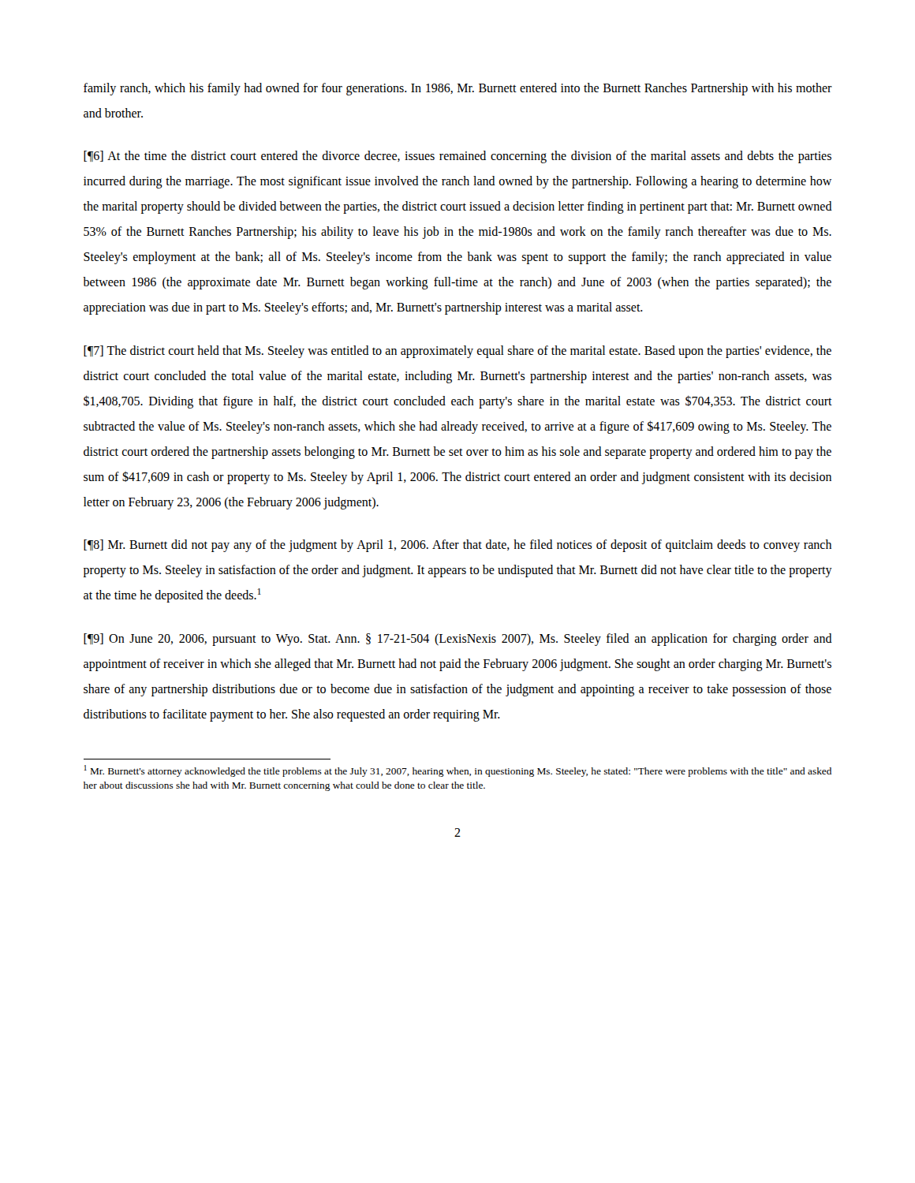family ranch, which his family had owned for four generations. In 1986, Mr. Burnett entered into the Burnett Ranches Partnership with his mother and brother.
[¶6] At the time the district court entered the divorce decree, issues remained concerning the division of the marital assets and debts the parties incurred during the marriage. The most significant issue involved the ranch land owned by the partnership. Following a hearing to determine how the marital property should be divided between the parties, the district court issued a decision letter finding in pertinent part that: Mr. Burnett owned 53% of the Burnett Ranches Partnership; his ability to leave his job in the mid-1980s and work on the family ranch thereafter was due to Ms. Steeley's employment at the bank; all of Ms. Steeley's income from the bank was spent to support the family; the ranch appreciated in value between 1986 (the approximate date Mr. Burnett began working full-time at the ranch) and June of 2003 (when the parties separated); the appreciation was due in part to Ms. Steeley's efforts; and, Mr. Burnett's partnership interest was a marital asset.
[¶7] The district court held that Ms. Steeley was entitled to an approximately equal share of the marital estate. Based upon the parties' evidence, the district court concluded the total value of the marital estate, including Mr. Burnett's partnership interest and the parties' non-ranch assets, was $1,408,705. Dividing that figure in half, the district court concluded each party's share in the marital estate was $704,353. The district court subtracted the value of Ms. Steeley's non-ranch assets, which she had already received, to arrive at a figure of $417,609 owing to Ms. Steeley. The district court ordered the partnership assets belonging to Mr. Burnett be set over to him as his sole and separate property and ordered him to pay the sum of $417,609 in cash or property to Ms. Steeley by April 1, 2006. The district court entered an order and judgment consistent with its decision letter on February 23, 2006 (the February 2006 judgment).
[¶8] Mr. Burnett did not pay any of the judgment by April 1, 2006. After that date, he filed notices of deposit of quitclaim deeds to convey ranch property to Ms. Steeley in satisfaction of the order and judgment. It appears to be undisputed that Mr. Burnett did not have clear title to the property at the time he deposited the deeds.1
[¶9] On June 20, 2006, pursuant to Wyo. Stat. Ann. § 17-21-504 (LexisNexis 2007), Ms. Steeley filed an application for charging order and appointment of receiver in which she alleged that Mr. Burnett had not paid the February 2006 judgment. She sought an order charging Mr. Burnett's share of any partnership distributions due or to become due in satisfaction of the judgment and appointing a receiver to take possession of those distributions to facilitate payment to her. She also requested an order requiring Mr.
1 Mr. Burnett's attorney acknowledged the title problems at the July 31, 2007, hearing when, in questioning Ms. Steeley, he stated: "There were problems with the title" and asked her about discussions she had with Mr. Burnett concerning what could be done to clear the title.
2